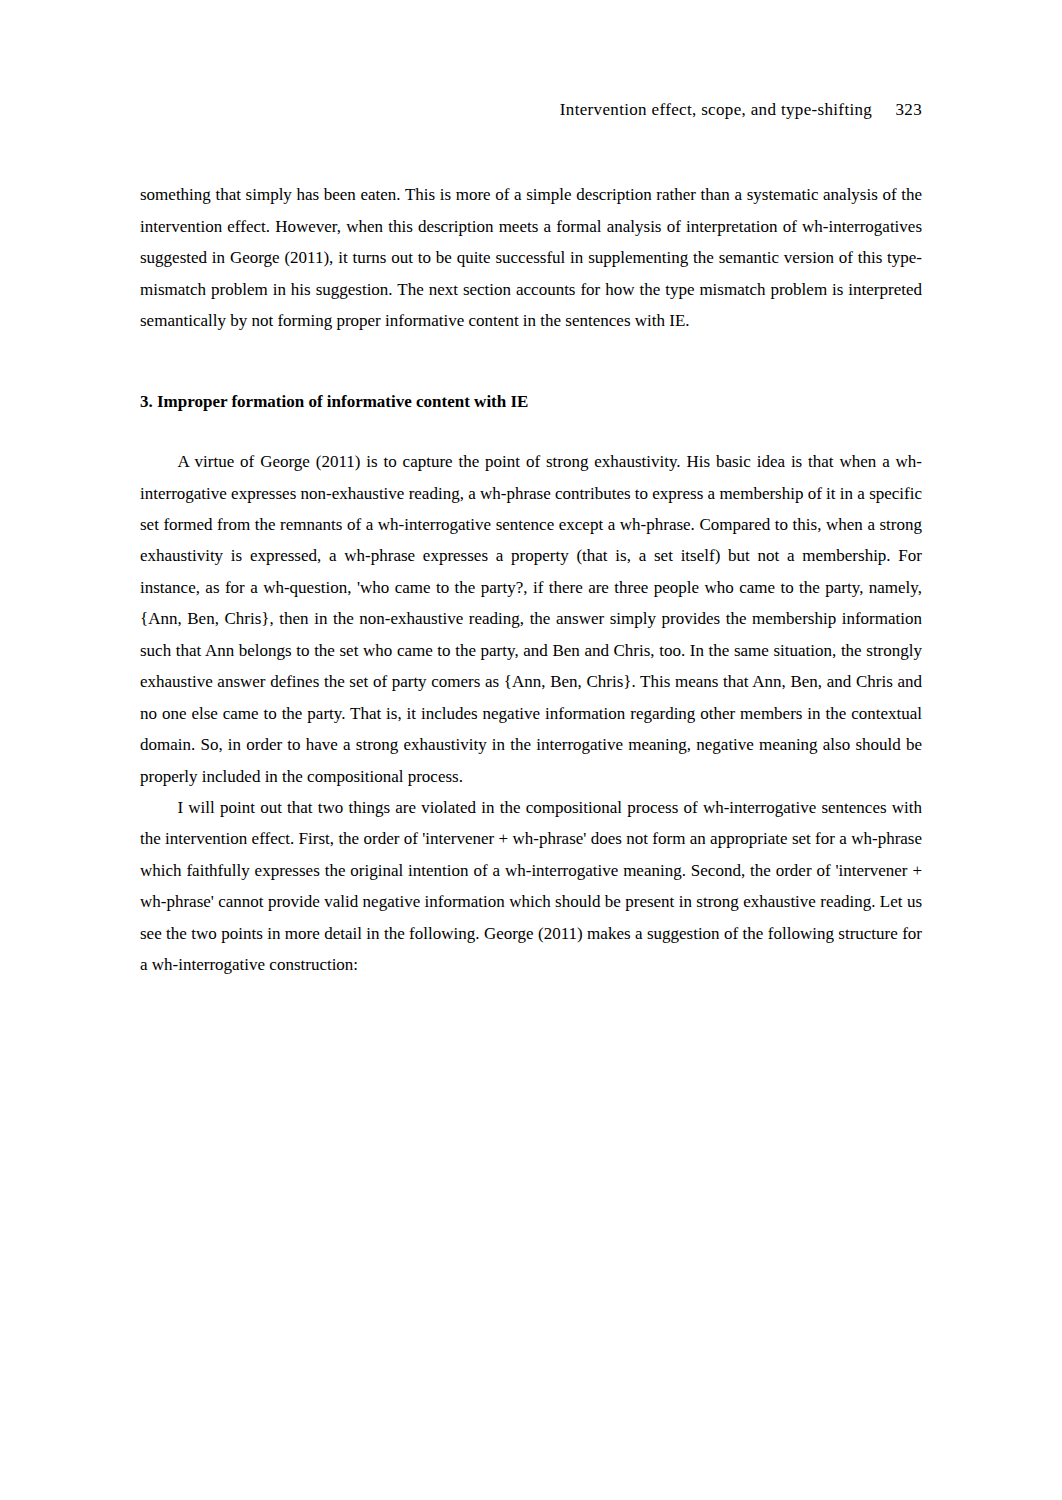Intervention effect, scope, and type-shifting 323
something that simply has been eaten. This is more of a simple description rather than a systematic analysis of the intervention effect. However, when this description meets a formal analysis of interpretation of wh-interrogatives suggested in George (2011), it turns out to be quite successful in supplementing the semantic version of this type-mismatch problem in his suggestion. The next section accounts for how the type mismatch problem is interpreted semantically by not forming proper informative content in the sentences with IE.
3. Improper formation of informative content with IE
A virtue of George (2011) is to capture the point of strong exhaustivity. His basic idea is that when a wh-interrogative expresses non-exhaustive reading, a wh-phrase contributes to express a membership of it in a specific set formed from the remnants of a wh-interrogative sentence except a wh-phrase. Compared to this, when a strong exhaustivity is expressed, a wh-phrase expresses a property (that is, a set itself) but not a membership. For instance, as for a wh-question, 'who came to the party?, if there are three people who came to the party, namely, {Ann, Ben, Chris}, then in the non-exhaustive reading, the answer simply provides the membership information such that Ann belongs to the set who came to the party, and Ben and Chris, too. In the same situation, the strongly exhaustive answer defines the set of party comers as {Ann, Ben, Chris}. This means that Ann, Ben, and Chris and no one else came to the party. That is, it includes negative information regarding other members in the contextual domain. So, in order to have a strong exhaustivity in the interrogative meaning, negative meaning also should be properly included in the compositional process.
I will point out that two things are violated in the compositional process of wh-interrogative sentences with the intervention effect. First, the order of 'intervener + wh-phrase' does not form an appropriate set for a wh-phrase which faithfully expresses the original intention of a wh-interrogative meaning. Second, the order of 'intervener + wh-phrase' cannot provide valid negative information which should be present in strong exhaustive reading. Let us see the two points in more detail in the following. George (2011) makes a suggestion of the following structure for a wh-interrogative construction: